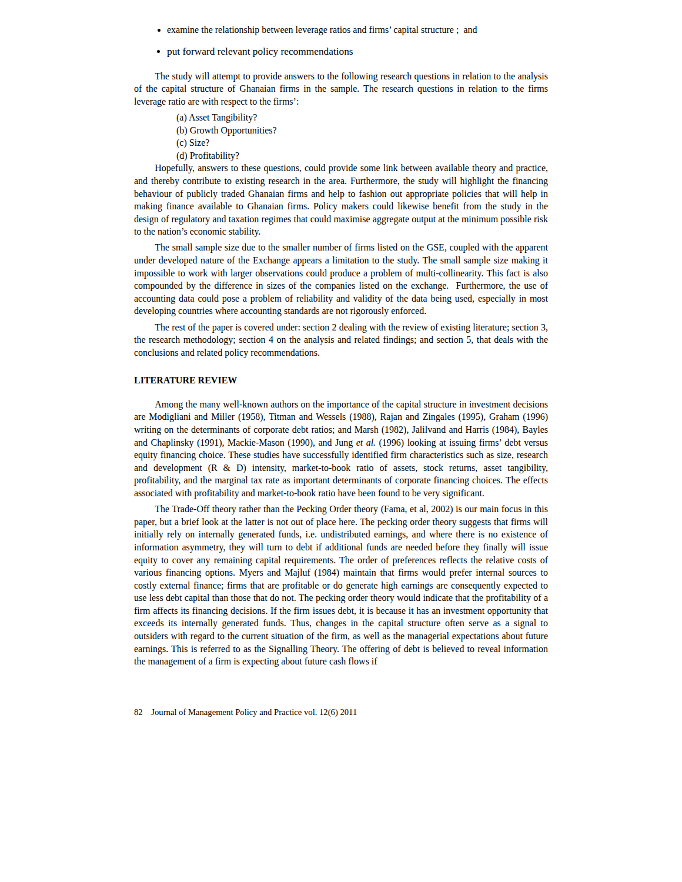examine the relationship between leverage ratios and firms’ capital structure ; and
put forward relevant policy recommendations
The study will attempt to provide answers to the following research questions in relation to the analysis of the capital structure of Ghanaian firms in the sample. The research questions in relation to the firms leverage ratio are with respect to the firms’:
(a) Asset Tangibility?
(b) Growth Opportunities?
(c) Size?
(d) Profitability?
Hopefully, answers to these questions, could provide some link between available theory and practice, and thereby contribute to existing research in the area. Furthermore, the study will highlight the financing behaviour of publicly traded Ghanaian firms and help to fashion out appropriate policies that will help in making finance available to Ghanaian firms. Policy makers could likewise benefit from the study in the design of regulatory and taxation regimes that could maximise aggregate output at the minimum possible risk to the nation’s economic stability.
The small sample size due to the smaller number of firms listed on the GSE, coupled with the apparent under developed nature of the Exchange appears a limitation to the study. The small sample size making it impossible to work with larger observations could produce a problem of multi-collinearity. This fact is also compounded by the difference in sizes of the companies listed on the exchange. Furthermore, the use of accounting data could pose a problem of reliability and validity of the data being used, especially in most developing countries where accounting standards are not rigorously enforced.
The rest of the paper is covered under: section 2 dealing with the review of existing literature; section 3, the research methodology; section 4 on the analysis and related findings; and section 5, that deals with the conclusions and related policy recommendations.
Literature Review
Among the many well-known authors on the importance of the capital structure in investment decisions are Modigliani and Miller (1958), Titman and Wessels (1988), Rajan and Zingales (1995), Graham (1996) writing on the determinants of corporate debt ratios; and Marsh (1982), Jalilvand and Harris (1984), Bayles and Chaplinsky (1991), Mackie-Mason (1990), and Jung et al. (1996) looking at issuing firms’ debt versus equity financing choice. These studies have successfully identified firm characteristics such as size, research and development (R & D) intensity, market-to-book ratio of assets, stock returns, asset tangibility, profitability, and the marginal tax rate as important determinants of corporate financing choices. The effects associated with profitability and market-to-book ratio have been found to be very significant.
The Trade-Off theory rather than the Pecking Order theory (Fama, et al, 2002) is our main focus in this paper, but a brief look at the latter is not out of place here. The pecking order theory suggests that firms will initially rely on internally generated funds, i.e. undistributed earnings, and where there is no existence of information asymmetry, they will turn to debt if additional funds are needed before they finally will issue equity to cover any remaining capital requirements. The order of preferences reflects the relative costs of various financing options. Myers and Majluf (1984) maintain that firms would prefer internal sources to costly external finance; firms that are profitable or do generate high earnings are consequently expected to use less debt capital than those that do not. The pecking order theory would indicate that the profitability of a firm affects its financing decisions. If the firm issues debt, it is because it has an investment opportunity that exceeds its internally generated funds. Thus, changes in the capital structure often serve as a signal to outsiders with regard to the current situation of the firm, as well as the managerial expectations about future earnings. This is referred to as the Signalling Theory. The offering of debt is believed to reveal information the management of a firm is expecting about future cash flows if
82 Journal of Management Policy and Practice vol. 12(6) 2011